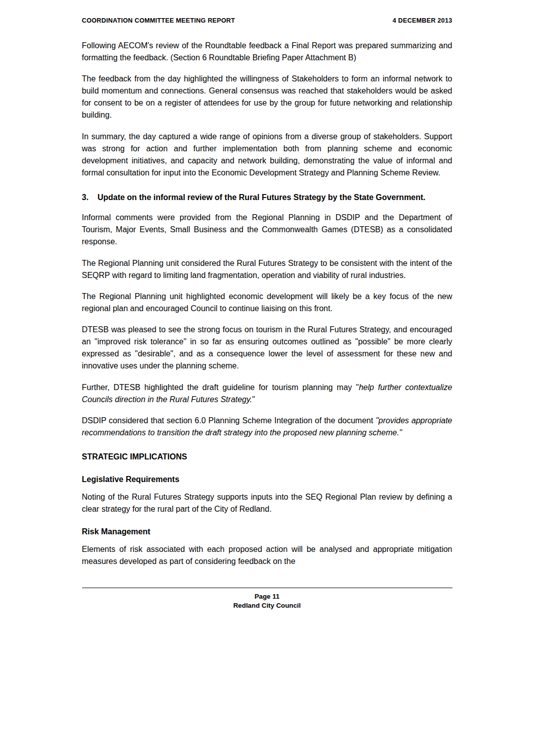Coordination Committee Meeting Report 4 December 2013
Following AECOM's review of the Roundtable feedback a Final Report was prepared summarizing and formatting the feedback. (Section 6 Roundtable Briefing Paper Attachment B)
The feedback from the day highlighted the willingness of Stakeholders to form an informal network to build momentum and connections. General consensus was reached that stakeholders would be asked for consent to be on a register of attendees for use by the group for future networking and relationship building.
In summary, the day captured a wide range of opinions from a diverse group of stakeholders. Support was strong for action and further implementation both from planning scheme and economic development initiatives, and capacity and network building, demonstrating the value of informal and formal consultation for input into the Economic Development Strategy and Planning Scheme Review.
3. Update on the informal review of the Rural Futures Strategy by the State Government.
Informal comments were provided from the Regional Planning in DSDIP and the Department of Tourism, Major Events, Small Business and the Commonwealth Games (DTESB) as a consolidated response.
The Regional Planning unit considered the Rural Futures Strategy to be consistent with the intent of the SEQRP with regard to limiting land fragmentation, operation and viability of rural industries.
The Regional Planning unit highlighted economic development will likely be a key focus of the new regional plan and encouraged Council to continue liaising on this front.
DTESB was pleased to see the strong focus on tourism in the Rural Futures Strategy, and encouraged an "improved risk tolerance" in so far as ensuring outcomes outlined as "possible" be more clearly expressed as "desirable", and as a consequence lower the level of assessment for these new and innovative uses under the planning scheme.
Further, DTESB highlighted the draft guideline for tourism planning may "help further contextualize Councils direction in the Rural Futures Strategy."
DSDIP considered that section 6.0 Planning Scheme Integration of the document "provides appropriate recommendations to transition the draft strategy into the proposed new planning scheme."
STRATEGIC IMPLICATIONS
Legislative Requirements
Noting of the Rural Futures Strategy supports inputs into the SEQ Regional Plan review by defining a clear strategy for the rural part of the City of Redland.
Risk Management
Elements of risk associated with each proposed action will be analysed and appropriate mitigation measures developed as part of considering feedback on the
Page 11
Redland City Council